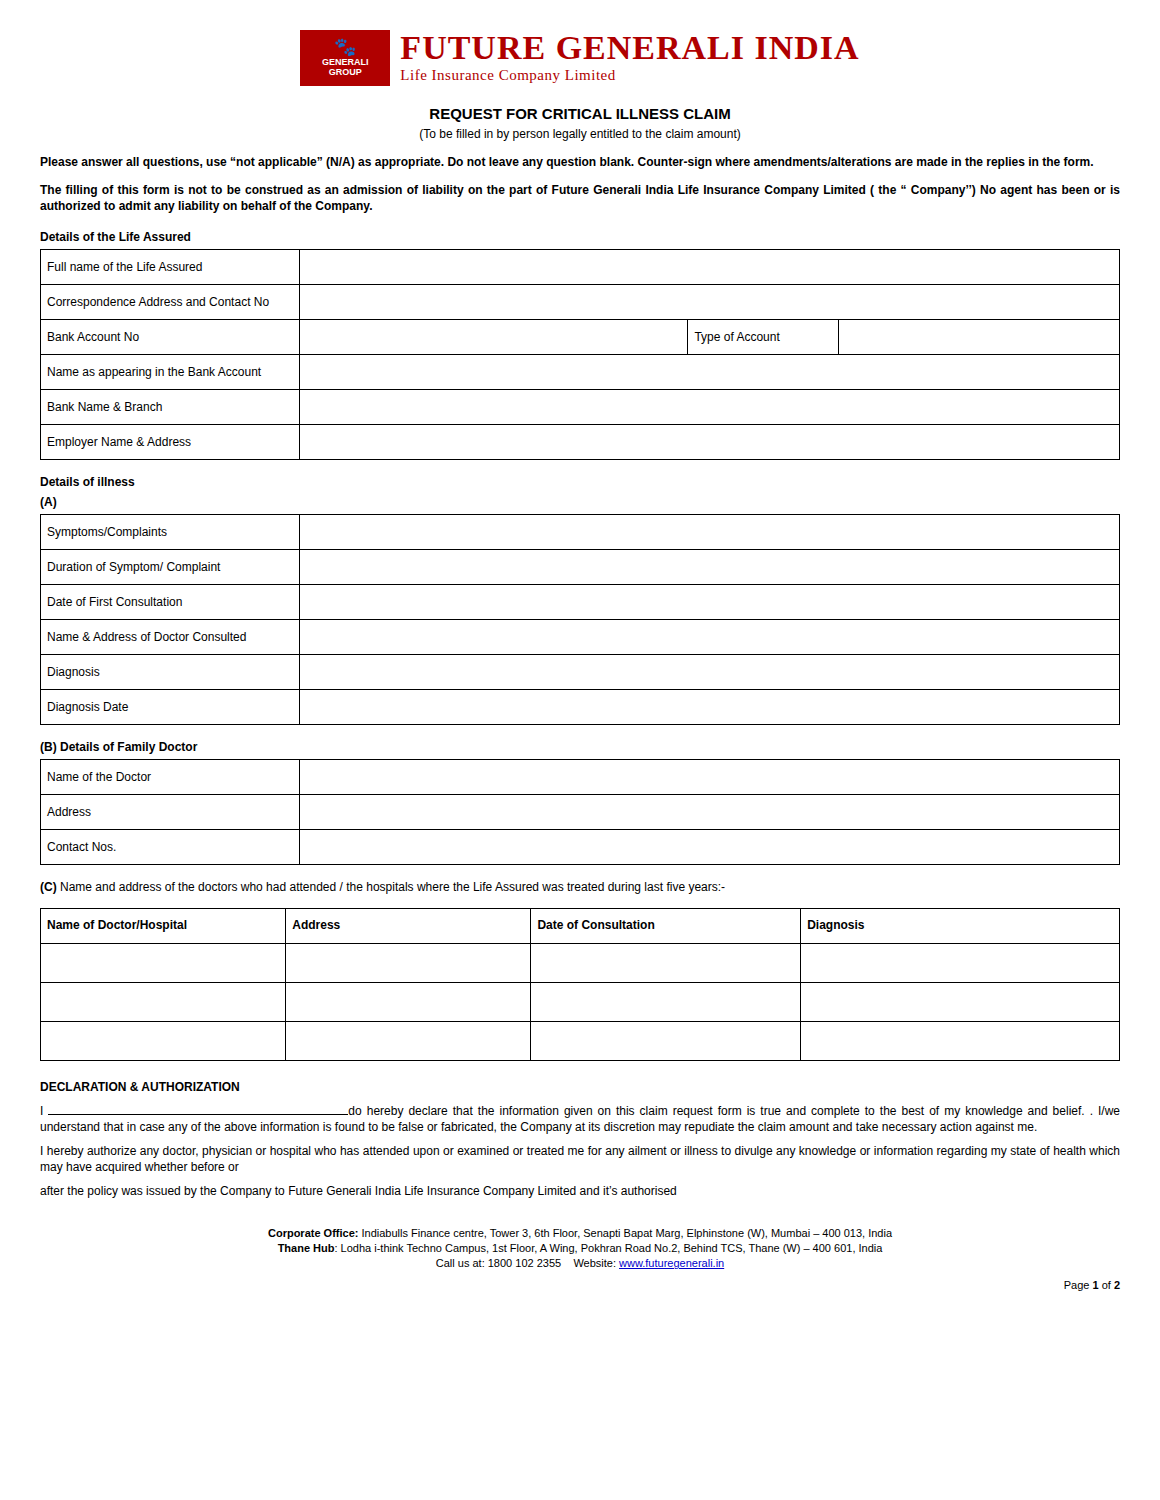🐾 GENERALI
GROUP
FUTURE GENERALI INDIA
Life Insurance Company Limited
REQUEST FOR CRITICAL ILLNESS CLAIM
(To be filled in by person legally entitled to the claim amount)
Please answer all questions, use “not applicable” (N/A) as appropriate. Do not leave any question blank. Counter-sign where amendments/alterations are made in the replies in the form.
The filling of this form is not to be construed as an admission of liability on the part of Future Generali India Life Insurance Company Limited ( the “ Company’’) No agent has been or is authorized to admit any liability on behalf of the Company.
Details of the Life Assured
| Full name of the Life Assured | |
| Correspondence Address and Contact No | |
| Bank Account No | | Type of Account | |
| Name as appearing in the Bank Account | |
| Bank Name & Branch | |
| Employer Name & Address | |
Details of illness
(A)
| Symptoms/Complaints | |
| Duration of Symptom/ Complaint | |
| Date of First Consultation | |
| Name & Address of Doctor Consulted | |
| Diagnosis | |
| Diagnosis Date | |
(B) Details of Family Doctor
| Name of the Doctor | |
| Address | |
| Contact Nos. | |
(C) Name and address of the doctors who had attended / the hospitals where the Life Assured was treated during last five years:-
| Name of Doctor/Hospital | Address | Date of Consultation | Diagnosis |
| --- | --- | --- | --- |
DECLARATION & AUTHORIZATION
I do hereby declare that the information given on this claim request form is true and complete to the best of my knowledge and belief. . I/we understand that in case any of the above information is found to be false or fabricated, the Company at its discretion may repudiate the claim amount and take necessary action against me.
I hereby authorize any doctor, physician or hospital who has attended upon or examined or treated me for any ailment or illness to divulge any knowledge or information regarding my state of health which may have acquired whether before or
after the policy was issued by the Company to Future Generali India Life Insurance Company Limited and it’s authorised
Corporate Office: Indiabulls Finance centre, Tower 3, 6th Floor, Senapti Bapat Marg, Elphinstone (W), Mumbai – 400 013, India
Thane Hub: Lodha i-think Techno Campus, 1st Floor, A Wing, Pokhran Road No.2, Behind TCS, Thane (W) – 400 601, India
Call us at: 1800 102 2355 Website: www.futuregenerali.in
Page 1 of 2